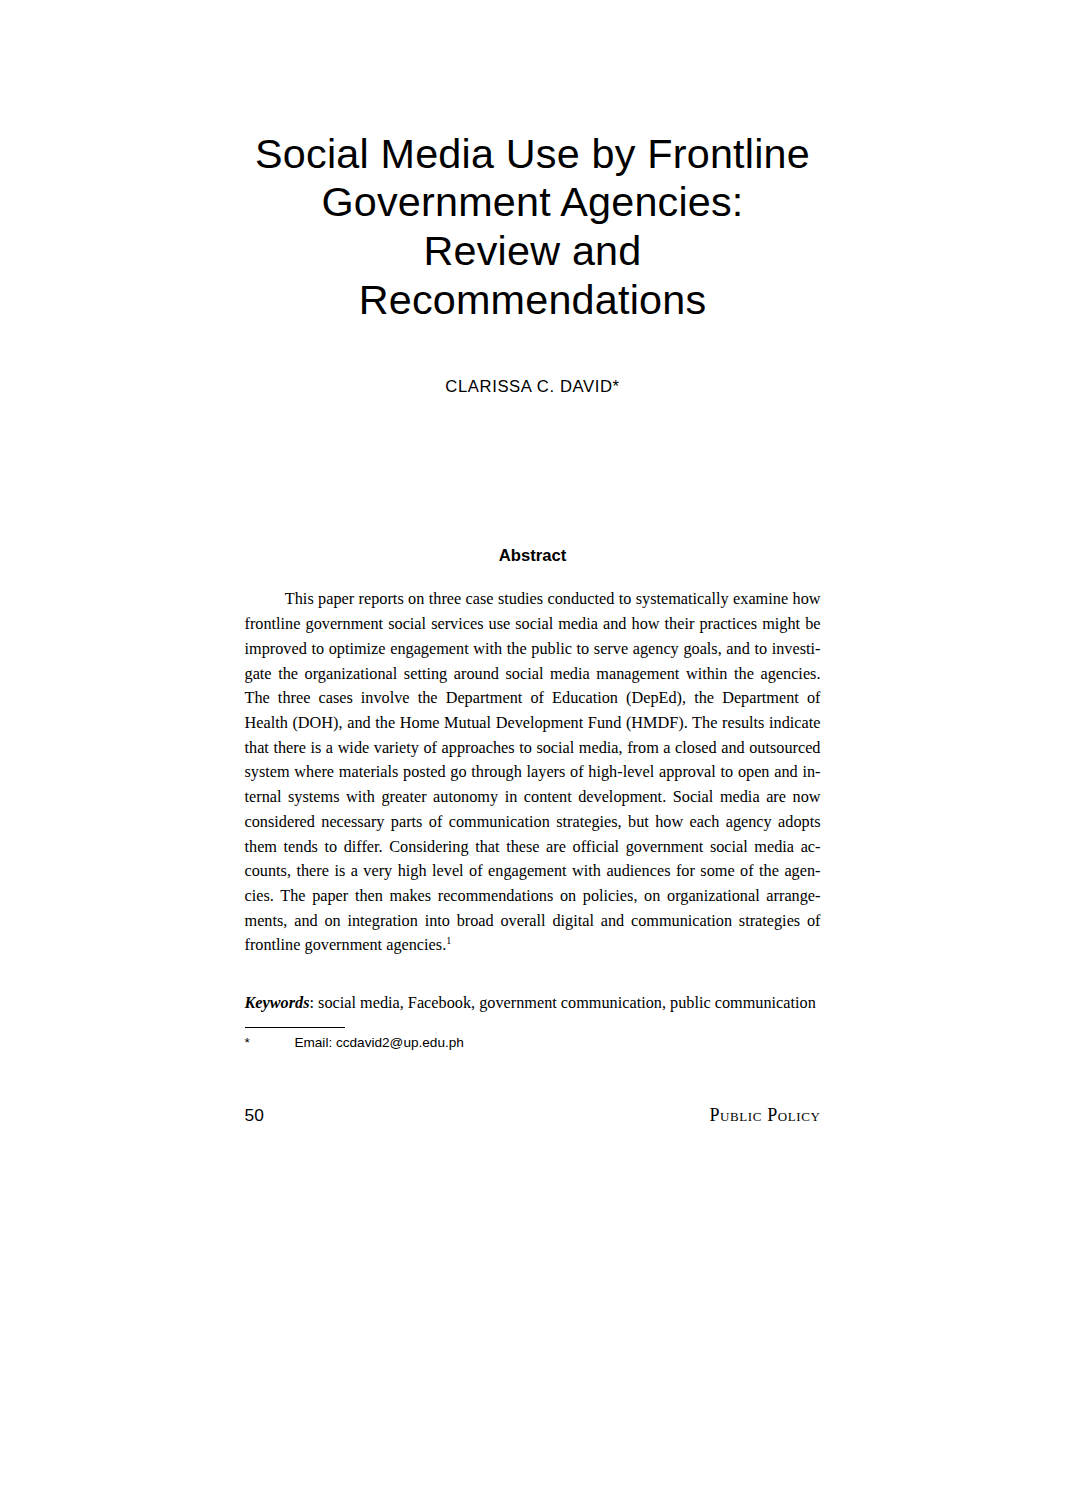Social Media Use by Frontline Government Agencies:
Review and Recommendations
CLARISSA C. DAVID*
Abstract
This paper reports on three case studies conducted to systematically examine how frontline government social services use social media and how their practices might be improved to optimize engagement with the public to serve agency goals, and to investigate the organizational setting around social media management within the agencies. The three cases involve the Department of Education (DepEd), the Department of Health (DOH), and the Home Mutual Development Fund (HMDF). The results indicate that there is a wide variety of approaches to social media, from a closed and outsourced system where materials posted go through layers of high-level approval to open and internal systems with greater autonomy in content development. Social media are now considered necessary parts of communication strategies, but how each agency adopts them tends to differ. Considering that these are official government social media accounts, there is a very high level of engagement with audiences for some of the agencies. The paper then makes recommendations on policies, on organizational arrangements, and on integration into broad overall digital and communication strategies of frontline government agencies.1
Keywords: social media, Facebook, government communication, public communication
* Email: ccdavid2@up.edu.ph
50 Public Policy